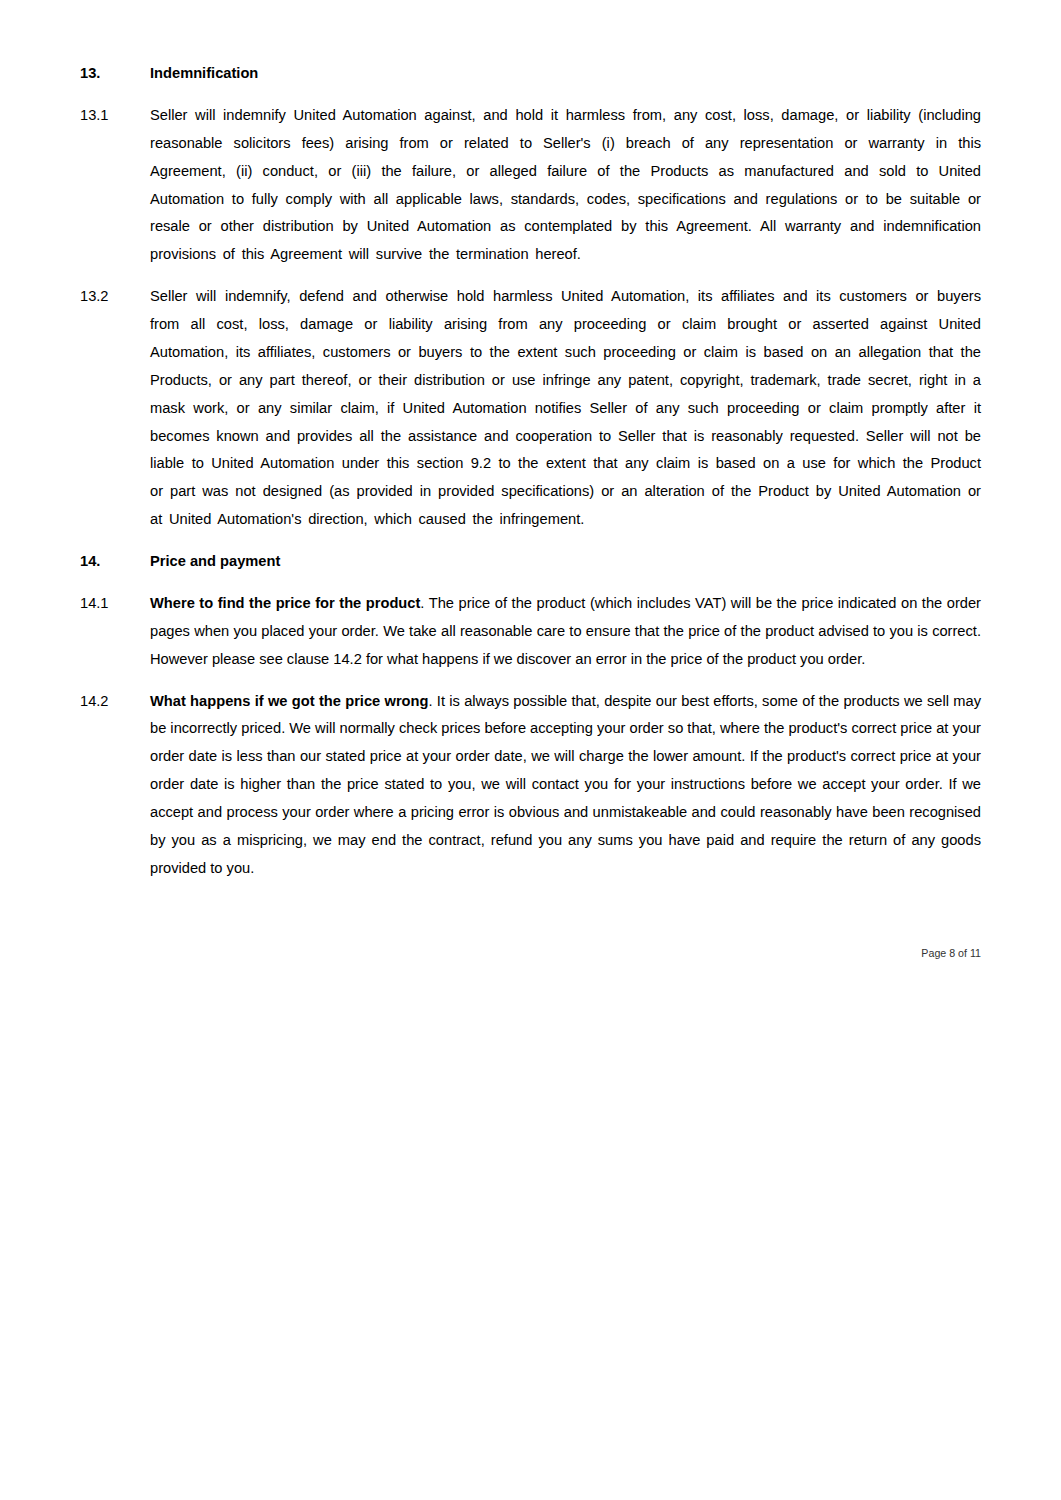13.
Indemnification
13.1
Seller will indemnify United Automation against, and hold it harmless from, any cost, loss, damage, or liability (including reasonable solicitors fees) arising from or related to Seller's (i) breach of any representation or warranty in this Agreement, (ii) conduct, or (iii) the failure, or alleged failure of the Products as manufactured and sold to United Automation to fully comply with all applicable laws, standards, codes, specifications and regulations or to be suitable or resale or other distribution by United Automation as contemplated by this Agreement. All warranty and indemnification provisions of this Agreement will survive the termination hereof.
13.2
Seller will indemnify, defend and otherwise hold harmless United Automation, its affiliates and its customers or buyers from all cost, loss, damage or liability arising from any proceeding or claim brought or asserted against United Automation, its affiliates, customers or buyers to the extent such proceeding or claim is based on an allegation that the Products, or any part thereof, or their distribution or use infringe any patent, copyright, trademark, trade secret, right in a mask work, or any similar claim, if United Automation notifies Seller of any such proceeding or claim promptly after it becomes known and provides all the assistance and cooperation to Seller that is reasonably requested. Seller will not be liable to United Automation under this section 9.2 to the extent that any claim is based on a use for which the Product or part was not designed (as provided in provided specifications) or an alteration of the Product by United Automation or at United Automation's direction, which caused the infringement.
14.
Price and payment
14.1
Where to find the price for the product. The price of the product (which includes VAT) will be the price indicated on the order pages when you placed your order. We take all reasonable care to ensure that the price of the product advised to you is correct. However please see clause 14.2 for what happens if we discover an error in the price of the product you order.
14.2
What happens if we got the price wrong. It is always possible that, despite our best efforts, some of the products we sell may be incorrectly priced. We will normally check prices before accepting your order so that, where the product's correct price at your order date is less than our stated price at your order date, we will charge the lower amount. If the product's correct price at your order date is higher than the price stated to you, we will contact you for your instructions before we accept your order. If we accept and process your order where a pricing error is obvious and unmistakeable and could reasonably have been recognised by you as a mispricing, we may end the contract, refund you any sums you have paid and require the return of any goods provided to you.
Page 8 of 11